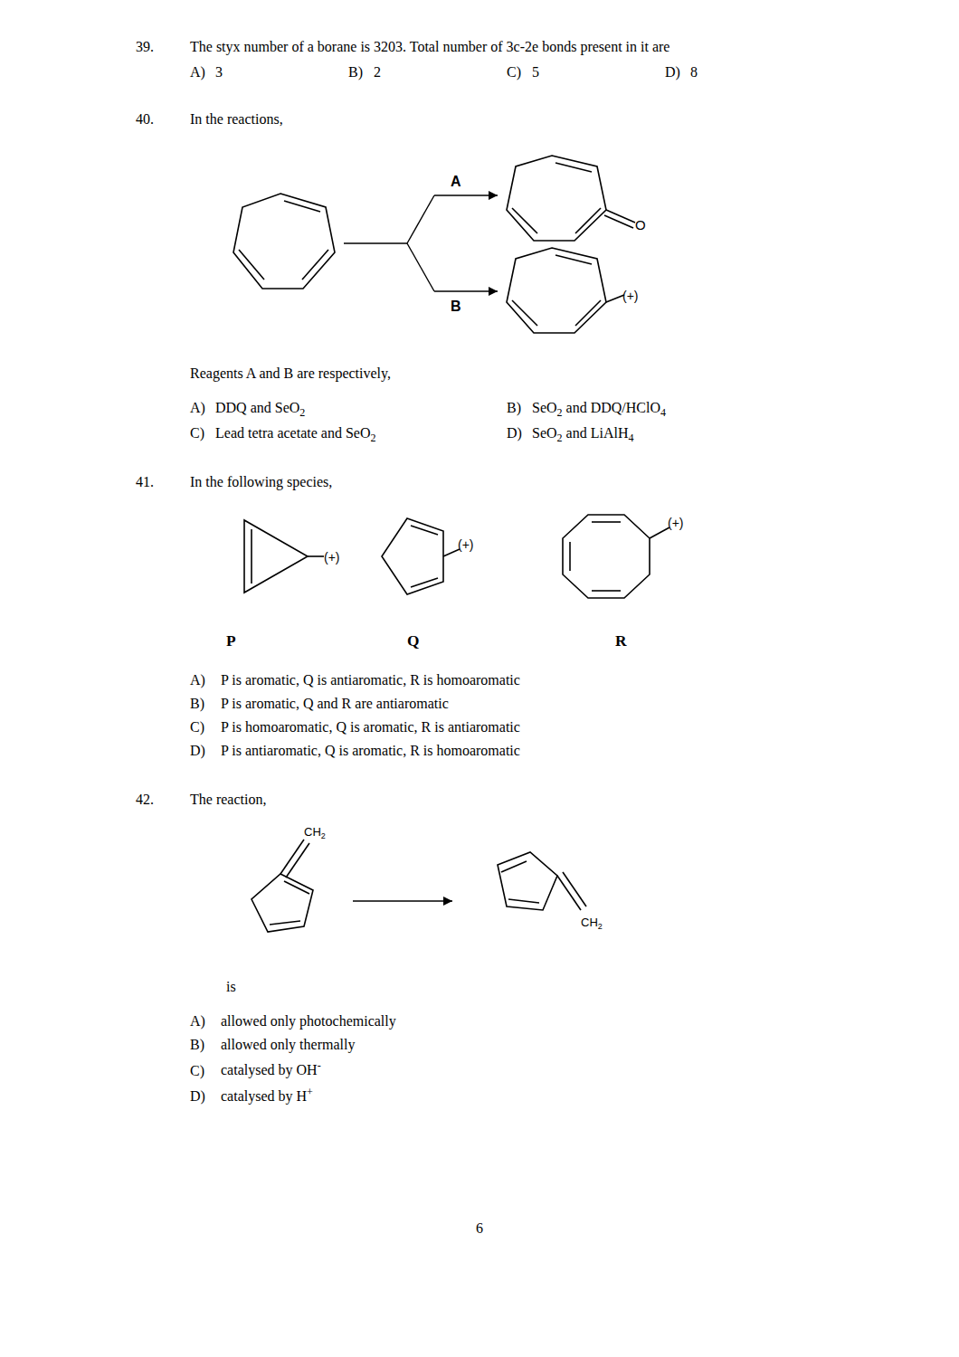39.
The styx number of a borane is 3203. Total number of 3c-2e bonds present in it are
A) 3
B) 2
C) 5
D) 8
40.
In the reactions,
A B O (+)
Reagents A and B are respectively,
A) DDQ and SeO2
B) SeO2 and DDQ/HClO4
C) Lead tetra acetate and SeO2
D) SeO2 and LiAlH4
41.
In the following species,
(+) (+) (+)
P Q R
A) P is aromatic, Q is antiaromatic, R is homoaromatic
B) P is aromatic, Q and R are antiaromatic
C) P is homoaromatic, Q is aromatic, R is antiaromatic
D) P is antiaromatic, Q is aromatic, R is homoaromatic
42.
The reaction,
CH2 CH2
is
A) allowed only photochemically
B) allowed only thermally
C) catalysed by OH-
D) catalysed by H+
6